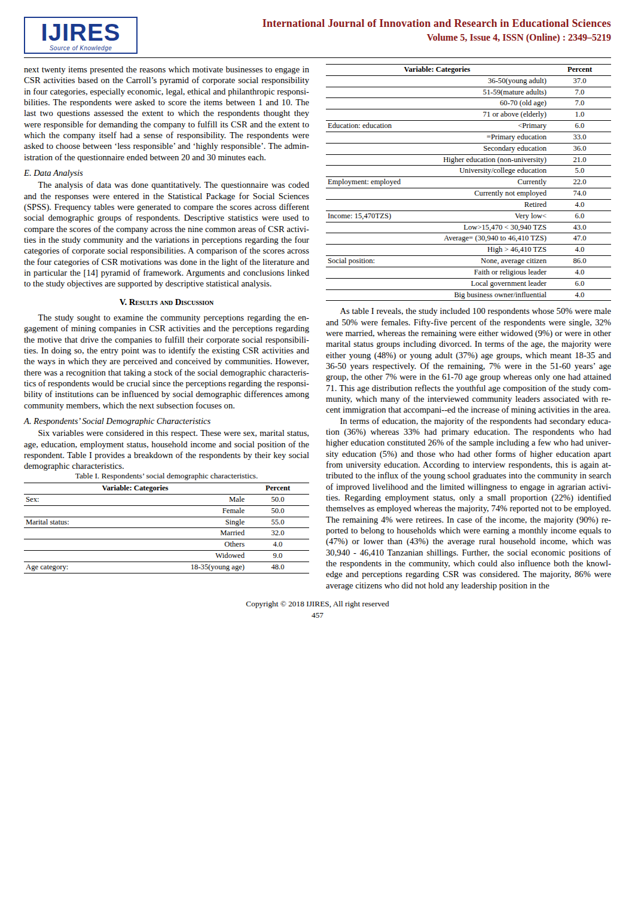IJIRES
Source of Knowledge
International Journal of Innovation and Research in Educational Sciences
Volume 5, Issue 4, ISSN (Online) : 2349–5219
next twenty items presented the reasons which motivate businesses to engage in CSR activities based on the Carroll’s pyramid of corporate social responsibility in four categories, especially economic, legal, ethical and philanthropic responsibilities. The respondents were asked to score the items between 1 and 10. The last two questions assessed the extent to which the respondents thought they were responsible for demanding the company to fulfill its CSR and the extent to which the company itself had a sense of responsibility. The respondents were asked to choose between ‘less responsible’ and ‘highly responsible’. The administration of the questionnaire ended between 20 and 30 minutes each.
E. Data Analysis
The analysis of data was done quantitatively. The questionnaire was coded and the responses were entered in the Statistical Package for Social Sciences (SPSS). Frequency tables were generated to compare the scores across different social demographic groups of respondents. Descriptive statistics were used to compare the scores of the company across the nine common areas of CSR activities in the study community and the variations in perceptions regarding the four categories of corporate social responsibilities. A comparison of the scores across the four categories of CSR motivations was done in the light of the literature and in particular the [14] pyramid of framework. Arguments and conclusions linked to the study objectives are supported by descriptive statistical analysis.
V. Results and Discussion
The study sought to examine the community perceptions regarding the engagement of mining companies in CSR activities and the perceptions regarding the motive that drive the companies to fulfill their corporate social responsibilities. In doing so, the entry point was to identify the existing CSR activities and the ways in which they are perceived and conceived by communities. However, there was a recognition that taking a stock of the social demographic characteristics of respondents would be crucial since the perceptions regarding the responsibility of institutions can be influenced by social demographic differences among community members, which the next subsection focuses on.
A. Respondents’ Social Demographic Characteristics
Six variables were considered in this respect. These were sex, marital status, age, education, employment status, household income and social position of the respondent. Table I provides a breakdown of the respondents by their key social demographic characteristics.
Table I. Respondents’ social demographic characteristics.
| Variable: Categories | Percent |
| --- | --- |
| Sex: | Male | 50.0 |
| | Female | 50.0 |
| Marital status: | Single | 55.0 |
| | Married | 32.0 |
| | Others | 4.0 |
| | Widowed | 9.0 |
| Age category: | 18-35(young age) | 48.0 |
| Variable: Categories | Percent |
| --- | --- |
| | 36-50(young adult) | 37.0 |
| | 51-59(mature adults) | 7.0 |
| | 60-70 (old age) | 7.0 |
| | 71 or above (elderly) | 1.0 |
| Education: education | <Primary | 6.0 |
| | =Primary education | 33.0 |
| | Secondary education | 36.0 |
| | Higher education (non-university) | 21.0 |
| | University/college education | 5.0 |
| Employment: employed | Currently | 22.0 |
| | Currently not employed | 74.0 |
| | Retired | 4.0 |
| Income: 15,470TZS) | Very low< | 6.0 |
| | Low>15,470 < 30,940 TZS | 43.0 |
| | Average= (30,940 to 46,410 TZS) | 47.0 |
| | High > 46,410 TZS | 4.0 |
| Social position: | None, average citizen | 86.0 |
| | Faith or religious leader | 4.0 |
| | Local government leader | 6.0 |
| | Big business owner/influential | 4.0 |
As table I reveals, the study included 100 respondents whose 50% were male and 50% were females. Fifty-five percent of the respondents were single, 32% were married, whereas the remaining were either widowed (9%) or were in other marital status groups including divorced. In terms of the age, the majority were either young (48%) or young adult (37%) age groups, which meant 18-35 and 36-50 years respectively. Of the remaining, 7% were in the 51-60 years’ age group, the other 7% were in the 61-70 age group whereas only one had attained 71. This age distribution reflects the youthful age composition of the study community, which many of the interviewed community leaders associated with recent immigration that accompani--ed the increase of mining activities in the area.
In terms of education, the majority of the respondents had secondary education (36%) whereas 33% had primary education. The respondents who had higher education constituted 26% of the sample including a few who had university education (5%) and those who had other forms of higher education apart from university education. According to interview respondents, this is again attributed to the influx of the young school graduates into the community in search of improved livelihood and the limited willingness to engage in agrarian activities. Regarding employment status, only a small proportion (22%) identified themselves as employed whereas the majority, 74% reported not to be employed. The remaining 4% were retirees. In case of the income, the majority (90%) reported to belong to households which were earning a monthly income equals to (47%) or lower than (43%) the average rural household income, which was 30,940 - 46,410 Tanzanian shillings. Further, the social economic positions of the respondents in the community, which could also influence both the knowledge and perceptions regarding CSR was considered. The majority, 86% were average citizens who did not hold any leadership position in the
Copyright © 2018 IJIRES, All right reserved
457